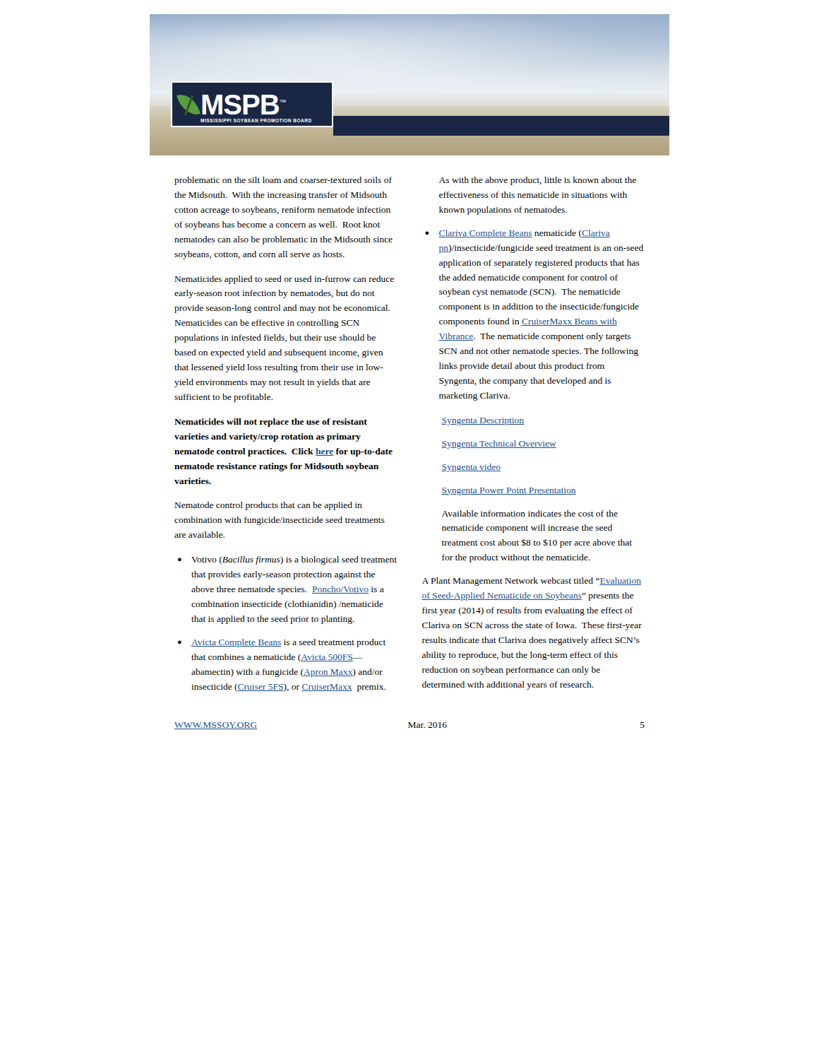MSPB™
MISSISSIPPI SOYBEAN PROMOTION BOARD
problematic on the silt loam and coarser-textured soils of the Midsouth. With the increasing transfer of Midsouth cotton acreage to soybeans, reniform nematode infection of soybeans has become a concern as well. Root knot nematodes can also be problematic in the Midsouth since soybeans, cotton, and corn all serve as hosts.
Nematicides applied to seed or used in-furrow can reduce early-season root infection by nematodes, but do not provide season-long control and may not be economical. Nematicides can be effective in controlling SCN populations in infested fields, but their use should be based on expected yield and subsequent income, given that lessened yield loss resulting from their use in low-yield environments may not result in yields that are sufficient to be profitable.
Nematicides will not replace the use of resistant varieties and variety/crop rotation as primary nematode control practices. Click here for up-to-date nematode resistance ratings for Midsouth soybean varieties.
Nematode control products that can be applied in combination with fungicide/insecticide seed treatments are available.
Votivo (Bacillus firmus) is a biological seed treatment that provides early-season protection against the above three nematode species. Poncho/Votivo is a combination insecticide (clothianidin) /nematicide that is applied to the seed prior to planting.
Avicta Complete Beans is a seed treatment product that combines a nematicide (Avicta 500FS—abamectin) with a fungicide (Apron Maxx) and/or insecticide (Cruiser 5FS), or CruiserMaxx premix. As with the above product, little is known about the effectiveness of this nematicide in situations with known populations of nematodes.
Clariva Complete Beans nematicide (Clariva pn)/insecticide/fungicide seed treatment is an on-seed application of separately registered products that has the added nematicide component for control of soybean cyst nematode (SCN). The nematicide component is in addition to the insecticide/fungicide components found in CruiserMaxx Beans with Vibrance. The nematicide component only targets SCN and not other nematode species. The following links provide detail about this product from Syngenta, the company that developed and is marketing Clariva.
Syngenta Description
Syngenta Technical Overview
Syngenta video
Syngenta Power Point Presentation
Available information indicates the cost of the nematicide component will increase the seed treatment cost about $8 to $10 per acre above that for the product without the nematicide.
A Plant Management Network webcast titled “Evaluation of Seed-Applied Nematicide on Soybeans” presents the first year (2014) of results from evaluating the effect of Clariva on SCN across the state of Iowa. These first-year results indicate that Clariva does negatively affect SCN’s ability to reproduce, but the long-term effect of this reduction on soybean performance can only be determined with additional years of research.
WWW.MSSOY.ORG
Mar. 2016
5